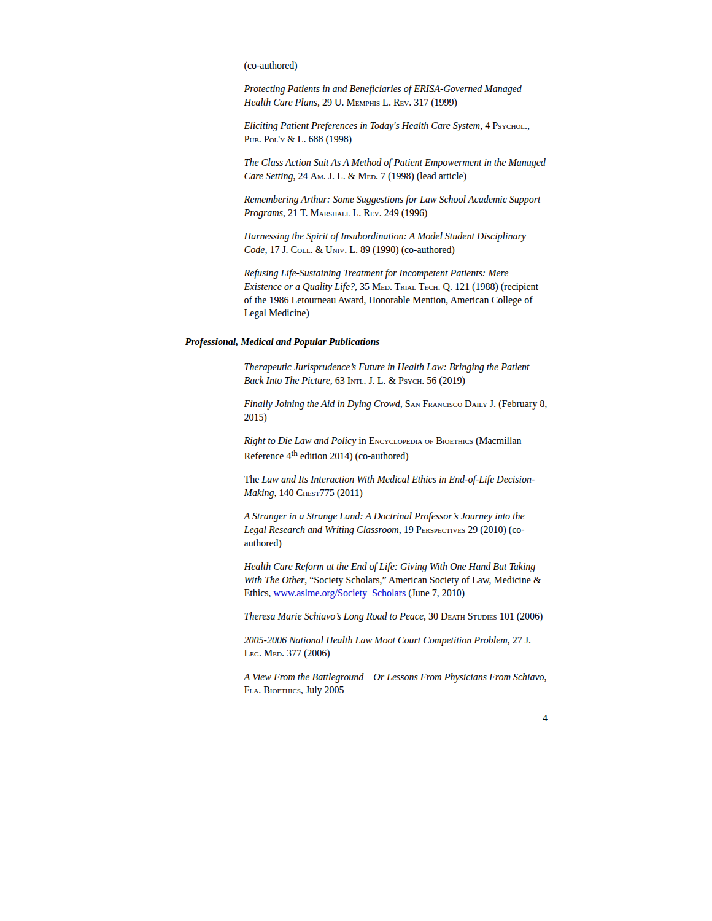(co-authored)
Protecting Patients in and Beneficiaries of ERISA-Governed Managed Health Care Plans, 29 U. Memphis L. Rev. 317 (1999)
Eliciting Patient Preferences in Today's Health Care System, 4 Psychol., Pub. Pol'y & L. 688 (1998)
The Class Action Suit As A Method of Patient Empowerment in the Managed Care Setting, 24 Am. J. L. & Med. 7 (1998) (lead article)
Remembering Arthur: Some Suggestions for Law School Academic Support Programs, 21 T. Marshall L. Rev. 249 (1996)
Harnessing the Spirit of Insubordination: A Model Student Disciplinary Code, 17 J. Coll. & Univ. L. 89 (1990) (co-authored)
Refusing Life-Sustaining Treatment for Incompetent Patients: Mere Existence or a Quality Life?, 35 Med. Trial Tech. Q. 121 (1988) (recipient of the 1986 Letourneau Award, Honorable Mention, American College of Legal Medicine)
Professional, Medical and Popular Publications
Therapeutic Jurisprudence’s Future in Health Law: Bringing the Patient Back Into The Picture, 63 Intl. J. L. & Psych. 56 (2019)
Finally Joining the Aid in Dying Crowd, San Francisco Daily J. (February 8, 2015)
Right to Die Law and Policy in Encyclopedia of Bioethics (Macmillan Reference 4th edition 2014) (co-authored)
The Law and Its Interaction With Medical Ethics in End-of-Life Decision-Making, 140 Chest775 (2011)
A Stranger in a Strange Land: A Doctrinal Professor’s Journey into the Legal Research and Writing Classroom, 19 Perspectives 29 (2010) (co-authored)
Health Care Reform at the End of Life: Giving With One Hand But Taking With The Other, “Society Scholars,” American Society of Law, Medicine & Ethics, www.aslme.org/Society_Scholars (June 7, 2010)
Theresa Marie Schiavo’s Long Road to Peace, 30 Death Studies 101 (2006)
2005-2006 National Health Law Moot Court Competition Problem, 27 J. Leg. Med. 377 (2006)
A View From the Battleground – Or Lessons From Physicians From Schiavo, Fla. Bioethics, July 2005
4